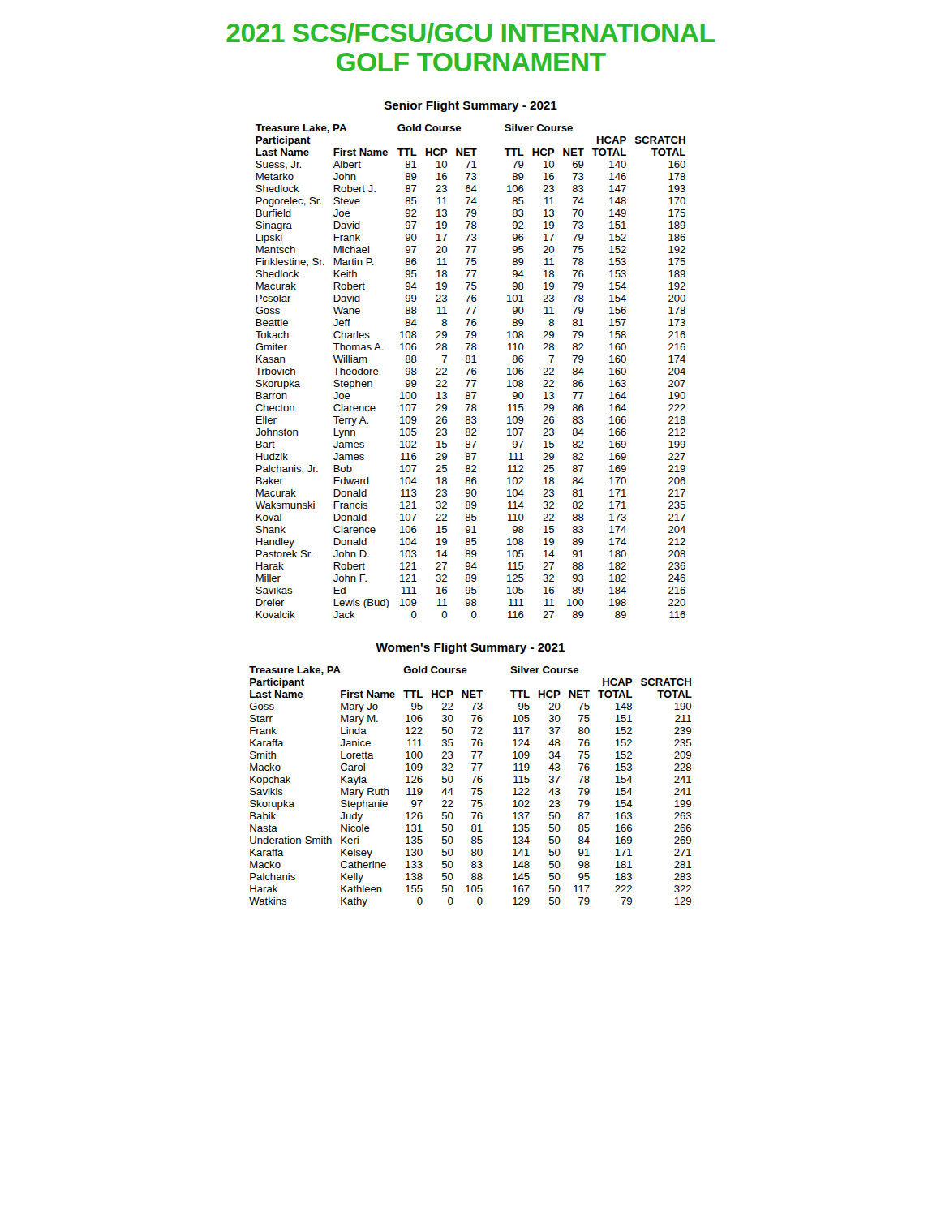2021 SCS/FCSU/GCU INTERNATIONAL
GOLF TOURNAMENT
Senior Flight Summary - 2021
| Treasure Lake, PA | Gold Course | | Silver Course | |
| --- | --- | --- | --- | --- |
| Participant | | | | | | | | HCAP | SCRATCH |
| Last Name | First Name | TTL | HCP | NET | | TTL | HCP | NET | TOTAL | TOTAL |
| Suess, Jr. | Albert | 81 | 10 | 71 | | 79 | 10 | 69 | 140 | 160 |
| Metarko | John | 89 | 16 | 73 | | 89 | 16 | 73 | 146 | 178 |
| Shedlock | Robert J. | 87 | 23 | 64 | | 106 | 23 | 83 | 147 | 193 |
| Pogorelec, Sr. | Steve | 85 | 11 | 74 | | 85 | 11 | 74 | 148 | 170 |
| Burfield | Joe | 92 | 13 | 79 | | 83 | 13 | 70 | 149 | 175 |
| Sinagra | David | 97 | 19 | 78 | | 92 | 19 | 73 | 151 | 189 |
| Lipski | Frank | 90 | 17 | 73 | | 96 | 17 | 79 | 152 | 186 |
| Mantsch | Michael | 97 | 20 | 77 | | 95 | 20 | 75 | 152 | 192 |
| Finklestine, Sr. | Martin P. | 86 | 11 | 75 | | 89 | 11 | 78 | 153 | 175 |
| Shedlock | Keith | 95 | 18 | 77 | | 94 | 18 | 76 | 153 | 189 |
| Macurak | Robert | 94 | 19 | 75 | | 98 | 19 | 79 | 154 | 192 |
| Pcsolar | David | 99 | 23 | 76 | | 101 | 23 | 78 | 154 | 200 |
| Goss | Wane | 88 | 11 | 77 | | 90 | 11 | 79 | 156 | 178 |
| Beattie | Jeff | 84 | 8 | 76 | | 89 | 8 | 81 | 157 | 173 |
| Tokach | Charles | 108 | 29 | 79 | | 108 | 29 | 79 | 158 | 216 |
| Gmiter | Thomas A. | 106 | 28 | 78 | | 110 | 28 | 82 | 160 | 216 |
| Kasan | William | 88 | 7 | 81 | | 86 | 7 | 79 | 160 | 174 |
| Trbovich | Theodore | 98 | 22 | 76 | | 106 | 22 | 84 | 160 | 204 |
| Skorupka | Stephen | 99 | 22 | 77 | | 108 | 22 | 86 | 163 | 207 |
| Barron | Joe | 100 | 13 | 87 | | 90 | 13 | 77 | 164 | 190 |
| Checton | Clarence | 107 | 29 | 78 | | 115 | 29 | 86 | 164 | 222 |
| Eller | Terry A. | 109 | 26 | 83 | | 109 | 26 | 83 | 166 | 218 |
| Johnston | Lynn | 105 | 23 | 82 | | 107 | 23 | 84 | 166 | 212 |
| Bart | James | 102 | 15 | 87 | | 97 | 15 | 82 | 169 | 199 |
| Hudzik | James | 116 | 29 | 87 | | 111 | 29 | 82 | 169 | 227 |
| Palchanis, Jr. | Bob | 107 | 25 | 82 | | 112 | 25 | 87 | 169 | 219 |
| Baker | Edward | 104 | 18 | 86 | | 102 | 18 | 84 | 170 | 206 |
| Macurak | Donald | 113 | 23 | 90 | | 104 | 23 | 81 | 171 | 217 |
| Waksmunski | Francis | 121 | 32 | 89 | | 114 | 32 | 82 | 171 | 235 |
| Koval | Donald | 107 | 22 | 85 | | 110 | 22 | 88 | 173 | 217 |
| Shank | Clarence | 106 | 15 | 91 | | 98 | 15 | 83 | 174 | 204 |
| Handley | Donald | 104 | 19 | 85 | | 108 | 19 | 89 | 174 | 212 |
| Pastorek Sr. | John D. | 103 | 14 | 89 | | 105 | 14 | 91 | 180 | 208 |
| Harak | Robert | 121 | 27 | 94 | | 115 | 27 | 88 | 182 | 236 |
| Miller | John F. | 121 | 32 | 89 | | 125 | 32 | 93 | 182 | 246 |
| Savikas | Ed | 111 | 16 | 95 | | 105 | 16 | 89 | 184 | 216 |
| Dreier | Lewis (Bud) | 109 | 11 | 98 | | 111 | 11 | 100 | 198 | 220 |
| Kovalcik | Jack | 0 | 0 | 0 | | 116 | 27 | 89 | 89 | 116 |
Women's Flight Summary - 2021
| Treasure Lake, PA | Gold Course | | Silver Course | |
| --- | --- | --- | --- | --- |
| Participant | | | | | | | | HCAP | SCRATCH |
| Last Name | First Name | TTL | HCP | NET | | TTL | HCP | NET | TOTAL | TOTAL |
| Goss | Mary Jo | 95 | 22 | 73 | | 95 | 20 | 75 | 148 | 190 |
| Starr | Mary M. | 106 | 30 | 76 | | 105 | 30 | 75 | 151 | 211 |
| Frank | Linda | 122 | 50 | 72 | | 117 | 37 | 80 | 152 | 239 |
| Karaffa | Janice | 111 | 35 | 76 | | 124 | 48 | 76 | 152 | 235 |
| Smith | Loretta | 100 | 23 | 77 | | 109 | 34 | 75 | 152 | 209 |
| Macko | Carol | 109 | 32 | 77 | | 119 | 43 | 76 | 153 | 228 |
| Kopchak | Kayla | 126 | 50 | 76 | | 115 | 37 | 78 | 154 | 241 |
| Savikis | Mary Ruth | 119 | 44 | 75 | | 122 | 43 | 79 | 154 | 241 |
| Skorupka | Stephanie | 97 | 22 | 75 | | 102 | 23 | 79 | 154 | 199 |
| Babik | Judy | 126 | 50 | 76 | | 137 | 50 | 87 | 163 | 263 |
| Nasta | Nicole | 131 | 50 | 81 | | 135 | 50 | 85 | 166 | 266 |
| Underation-Smith | Keri | 135 | 50 | 85 | | 134 | 50 | 84 | 169 | 269 |
| Karaffa | Kelsey | 130 | 50 | 80 | | 141 | 50 | 91 | 171 | 271 |
| Macko | Catherine | 133 | 50 | 83 | | 148 | 50 | 98 | 181 | 281 |
| Palchanis | Kelly | 138 | 50 | 88 | | 145 | 50 | 95 | 183 | 283 |
| Harak | Kathleen | 155 | 50 | 105 | | 167 | 50 | 117 | 222 | 322 |
| Watkins | Kathy | 0 | 0 | 0 | | 129 | 50 | 79 | 79 | 129 |